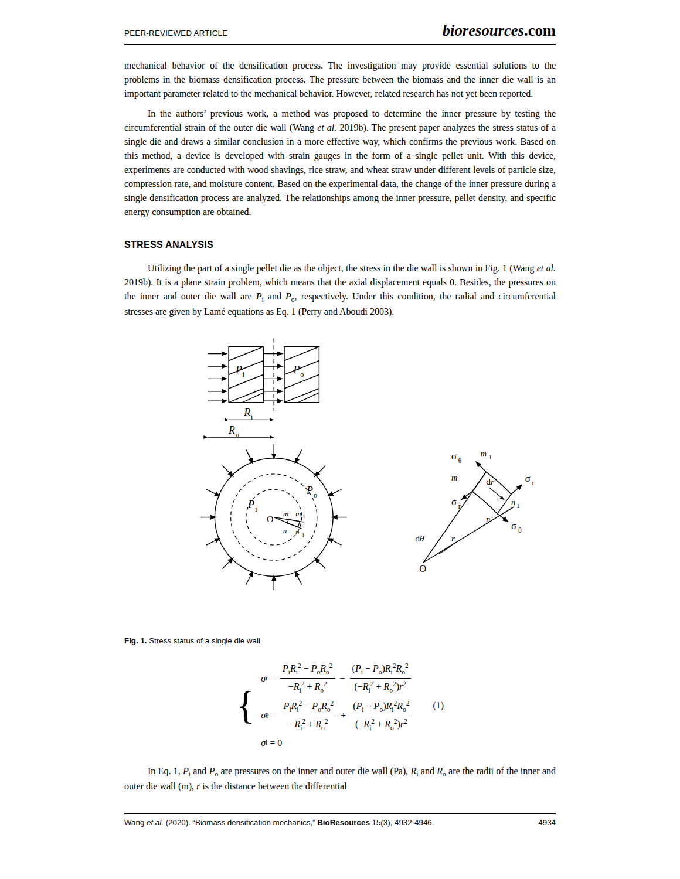PEER-REVIEWED ARTICLE bioresources.com
mechanical behavior of the densification process. The investigation may provide essential solutions to the problems in the biomass densification process. The pressure between the biomass and the inner die wall is an important parameter related to the mechanical behavior. However, related research has not yet been reported.
In the authors’ previous work, a method was proposed to determine the inner pressure by testing the circumferential strain of the outer die wall (Wang et al. 2019b). The present paper analyzes the stress status of a single die and draws a similar conclusion in a more effective way, which confirms the previous work. Based on this method, a device is developed with strain gauges in the form of a single pellet unit. With this device, experiments are conducted with wood shavings, rice straw, and wheat straw under different levels of particle size, compression rate, and moisture content. Based on the experimental data, the change of the inner pressure during a single densification process are analyzed. The relationships among the inner pressure, pellet density, and specific energy consumption are obtained.
STRESS ANALYSIS
Utilizing the part of a single pellet die as the object, the stress in the die wall is shown in Fig. 1 (Wang et al. 2019b). It is a plane strain problem, which means that the axial displacement equals 0. Besides, the pressures on the inner and outer die wall are Pi and Po, respectively. Under this condition, the radial and circumferential stresses are given by Lamé equations as Eq. 1 (Perry and Aboudi 2003).
P i P o R i R o P o P i O m m 1 n n 1 dr σ θ m 1 σ r m σ r n 1 n σ θ dθ r O
Fig. 1. Stress status of a single die wall
{
σr = PiRi2 − PoRo2 −Ri2 + Ro2 − (Pi − Po)Ri2Ro2 (−Ri2 + Ro2)r2
σθ = PiRi2 − PoRo2 −Ri2 + Ro2 + (Pi − Po)Ri2Ro2 (−Ri2 + Ro2)r2
σl = 0
(1)
In Eq. 1, Pi and Po are pressures on the inner and outer die wall (Pa), Ri and Ro are the radii of the inner and outer die wall (m), r is the distance between the differential
Wang et al. (2020). “Biomass densification mechanics,” BioResources 15(3), 4932-4946. 4934